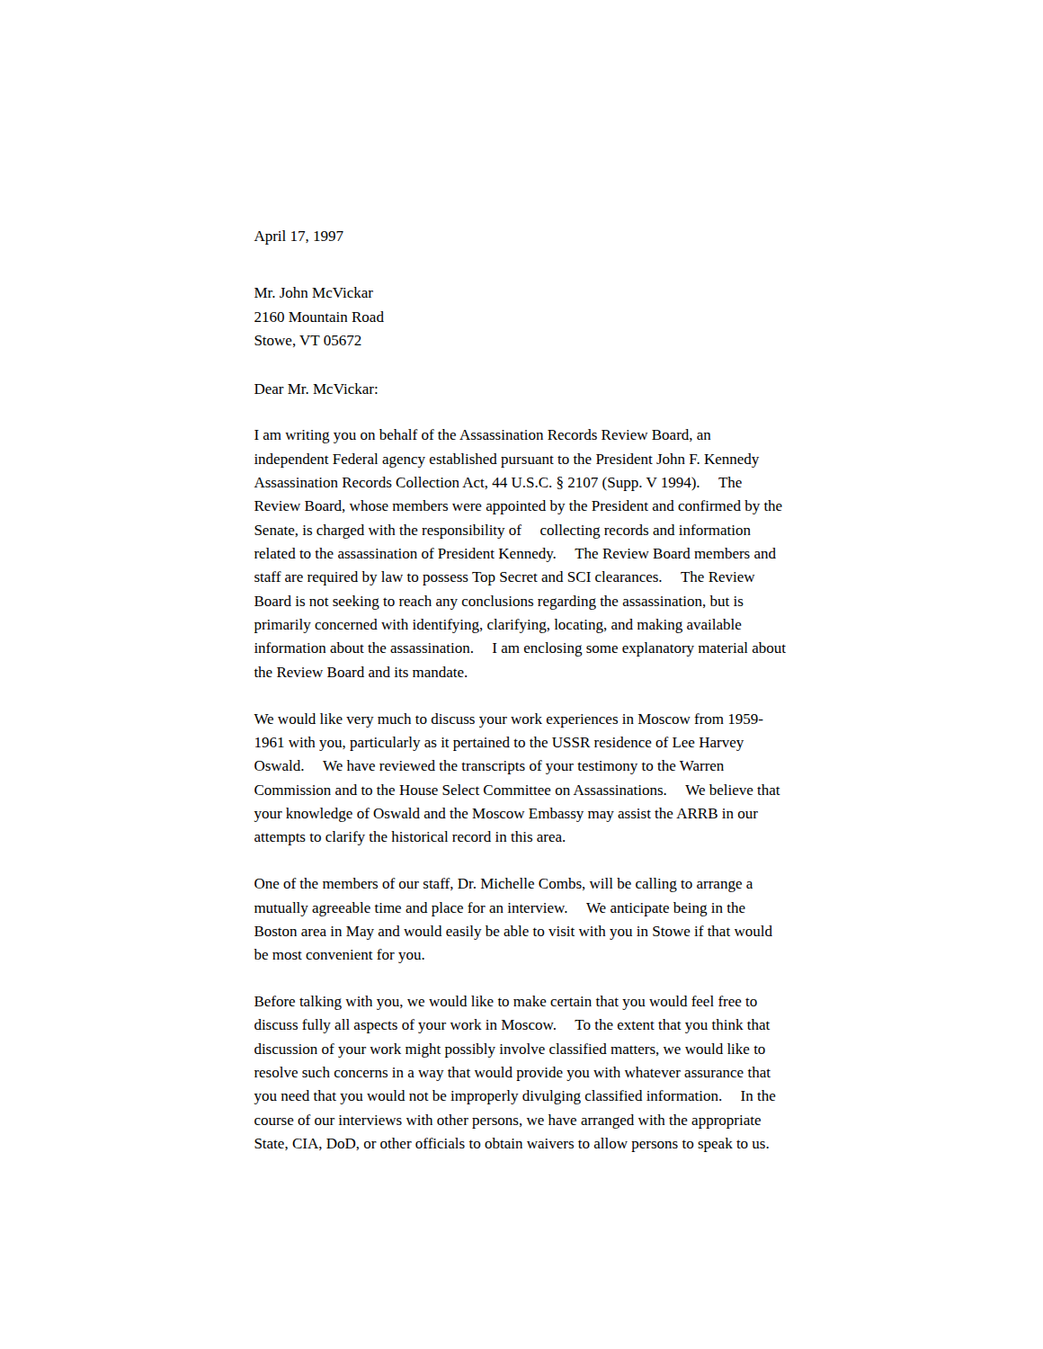April 17, 1997
Mr. John McVickar
2160 Mountain Road
Stowe, VT 05672
Dear Mr. McVickar:
I am writing you on behalf of the Assassination Records Review Board, an independent Federal agency established pursuant to the President John F. Kennedy Assassination Records Collection Act, 44 U.S.C. § 2107 (Supp. V 1994). The Review Board, whose members were appointed by the President and confirmed by the Senate, is charged with the responsibility of collecting records and information related to the assassination of President Kennedy. The Review Board members and staff are required by law to possess Top Secret and SCI clearances. The Review Board is not seeking to reach any conclusions regarding the assassination, but is primarily concerned with identifying, clarifying, locating, and making available information about the assassination. I am enclosing some explanatory material about the Review Board and its mandate.
We would like very much to discuss your work experiences in Moscow from 1959-1961 with you, particularly as it pertained to the USSR residence of Lee Harvey Oswald. We have reviewed the transcripts of your testimony to the Warren Commission and to the House Select Committee on Assassinations. We believe that your knowledge of Oswald and the Moscow Embassy may assist the ARRB in our attempts to clarify the historical record in this area.
One of the members of our staff, Dr. Michelle Combs, will be calling to arrange a mutually agreeable time and place for an interview. We anticipate being in the Boston area in May and would easily be able to visit with you in Stowe if that would be most convenient for you.
Before talking with you, we would like to make certain that you would feel free to discuss fully all aspects of your work in Moscow. To the extent that you think that discussion of your work might possibly involve classified matters, we would like to resolve such concerns in a way that would provide you with whatever assurance that you need that you would not be improperly divulging classified information. In the course of our interviews with other persons, we have arranged with the appropriate State, CIA, DoD, or other officials to obtain waivers to allow persons to speak to us.